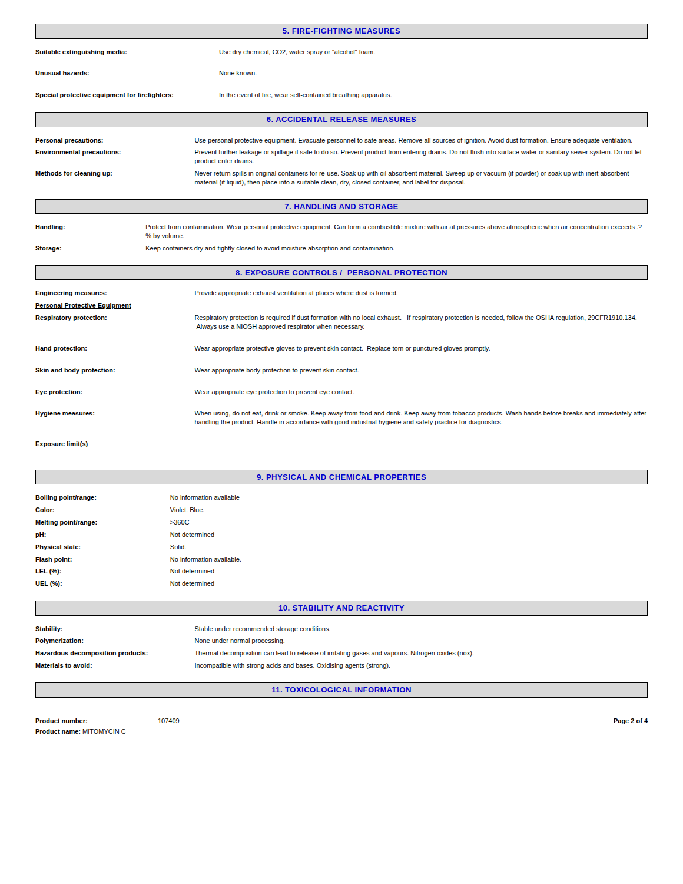5. FIRE-FIGHTING MEASURES
| Suitable extinguishing media: | Use dry chemical, CO2, water spray or "alcohol" foam. |
| Unusual hazards: | None known. |
| Special protective equipment for firefighters: | In the event of fire, wear self-contained breathing apparatus. |
6. ACCIDENTAL RELEASE MEASURES
| Personal precautions: | Use personal protective equipment. Evacuate personnel to safe areas. Remove all sources of ignition. Avoid dust formation. Ensure adequate ventilation. |
| Environmental precautions: | Prevent further leakage or spillage if safe to do so. Prevent product from entering drains. Do not flush into surface water or sanitary sewer system. Do not let product enter drains. |
| Methods for cleaning up: | Never return spills in original containers for re-use. Soak up with oil absorbent material. Sweep up or vacuum (if powder) or soak up with inert absorbent material (if liquid), then place into a suitable clean, dry, closed container, and label for disposal. |
7. HANDLING AND STORAGE
| Handling: | Protect from contamination. Wear personal protective equipment. Can form a combustible mixture with air at pressures above atmospheric when air concentration exceeds .? % by volume. |
| Storage: | Keep containers dry and tightly closed to avoid moisture absorption and contamination. |
8. EXPOSURE CONTROLS / PERSONAL PROTECTION
| Engineering measures: | Provide appropriate exhaust ventilation at places where dust is formed. |
| Personal Protective Equipment |
| Respiratory protection: | Respiratory protection is required if dust formation with no local exhaust. If respiratory protection is needed, follow the OSHA regulation, 29CFR1910.134. Always use a NIOSH approved respirator when necessary. |
| Hand protection: | Wear appropriate protective gloves to prevent skin contact. Replace torn or punctured gloves promptly. |
| Skin and body protection: | Wear appropriate body protection to prevent skin contact. |
| Eye protection: | Wear appropriate eye protection to prevent eye contact. |
| Hygiene measures: | When using, do not eat, drink or smoke. Keep away from food and drink. Keep away from tobacco products. Wash hands before breaks and immediately after handling the product. Handle in accordance with good industrial hygiene and safety practice for diagnostics. |
| Exposure limit(s) |
9. PHYSICAL AND CHEMICAL PROPERTIES
| Boiling point/range: | No information available |
| Color: | Violet. Blue. |
| Melting point/range: | >360C |
| pH: | Not determined |
| Physical state: | Solid. |
| Flash point: | No information available. |
| LEL (%): | Not determined |
| UEL (%): | Not determined |
10. STABILITY AND REACTIVITY
| Stability: | Stable under recommended storage conditions. |
| Polymerization: | None under normal processing. |
| Hazardous decomposition products: | Thermal decomposition can lead to release of irritating gases and vapours. Nitrogen oxides (nox). |
| Materials to avoid: | Incompatible with strong acids and bases. Oxidising agents (strong). |
11. TOXICOLOGICAL INFORMATION
| Product number: | 107409 | Page 2 of 4 |
| Product name: MITOMYCIN C |